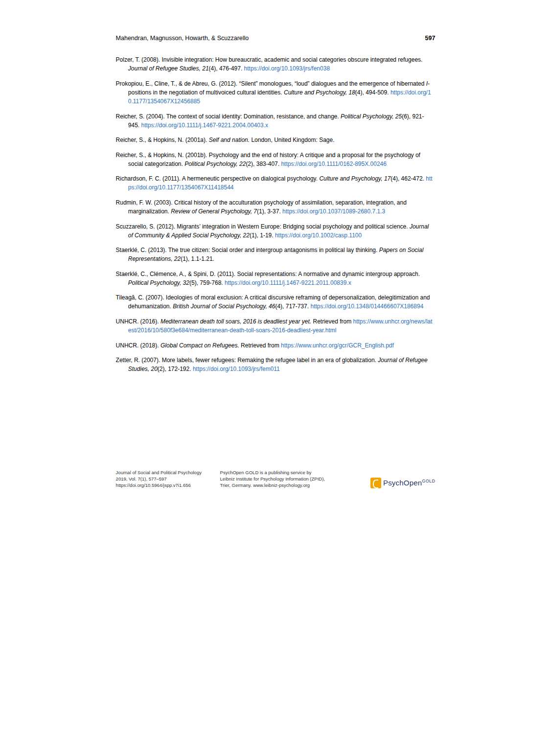Mahendran, Magnusson, Howarth, & Scuzzarello 597
Polzer, T. (2008). Invisible integration: How bureaucratic, academic and social categories obscure integrated refugees. Journal of Refugee Studies, 21(4), 476-497. https://doi.org/10.1093/jrs/fen038
Prokopiou, E., Cline, T., & de Abreu, G. (2012). “Silent” monologues, “loud” dialogues and the emergence of hibernated I-positions in the negotiation of multivoiced cultural identities. Culture and Psychology, 18(4), 494-509. https://doi.org/10.1177/1354067X12456885
Reicher, S. (2004). The context of social identity: Domination, resistance, and change. Political Psychology, 25(6), 921-945. https://doi.org/10.1111/j.1467-9221.2004.00403.x
Reicher, S., & Hopkins, N. (2001a). Self and nation. London, United Kingdom: Sage.
Reicher, S., & Hopkins, N. (2001b). Psychology and the end of history: A critique and a proposal for the psychology of social categorization. Political Psychology, 22(2), 383-407. https://doi.org/10.1111/0162-895X.00246
Richardson, F. C. (2011). A hermeneutic perspective on dialogical psychology. Culture and Psychology, 17(4), 462-472. https://doi.org/10.1177/1354067X11418544
Rudmin, F. W. (2003). Critical history of the acculturation psychology of assimilation, separation, integration, and marginalization. Review of General Psychology, 7(1), 3-37. https://doi.org/10.1037/1089-2680.7.1.3
Scuzzarello, S. (2012). Migrants’ integration in Western Europe: Bridging social psychology and political science. Journal of Community & Applied Social Psychology, 22(1), 1-19. https://doi.org/10.1002/casp.1100
Staerklé, C. (2013). The true citizen: Social order and intergroup antagonisms in political lay thinking. Papers on Social Representations, 22(1), 1.1-1.21.
Staerklé, C., Clémence, A., & Spini, D. (2011). Social representations: A normative and dynamic intergroup approach. Political Psychology, 32(5), 759-768. https://doi.org/10.1111/j.1467-9221.2011.00839.x
Tileagă, C. (2007). Ideologies of moral exclusion: A critical discursive reframing of depersonalization, delegitimization and dehumanization. British Journal of Social Psychology, 46(4), 717-737. https://doi.org/10.1348/014466607X186894
UNHCR. (2016). Mediterranean death toll soars, 2016 is deadliest year yet. Retrieved from https://www.unhcr.org/news/latest/2016/10/580f3e684/mediterranean-death-toll-soars-2016-deadliest-year.html
UNHCR. (2018). Global Compact on Refugees. Retrieved from https://www.unhcr.org/gcr/GCR_English.pdf
Zetter, R. (2007). More labels, fewer refugees: Remaking the refugee label in an era of globalization. Journal of Refugee Studies, 20(2), 172-192. https://doi.org/10.1093/jrs/fem011
Journal of Social and Political Psychology
2019, Vol. 7(1), 577–597
https://doi.org/10.5964/jspp.v7i1.656
PsychOpen GOLD is a publishing service by
Leibniz Institute for Psychology Information (ZPID),
Trier, Germany. www.leibniz-psychology.org
PsychOpenGOLD